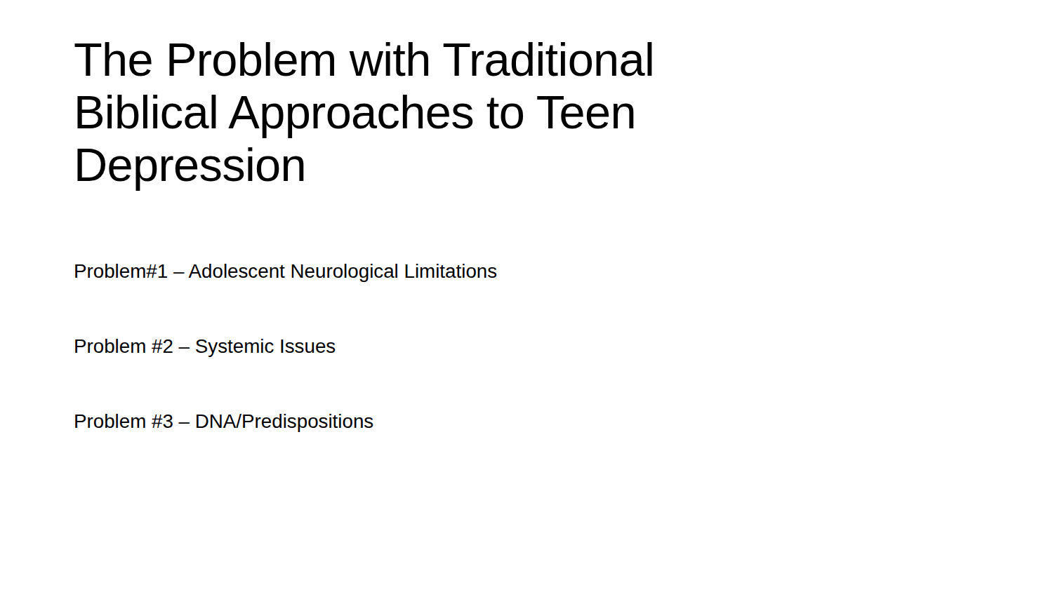The Problem with Traditional Biblical Approaches to Teen Depression
Problem#1 – Adolescent Neurological Limitations
Problem #2 – Systemic Issues
Problem #3 – DNA/Predispositions